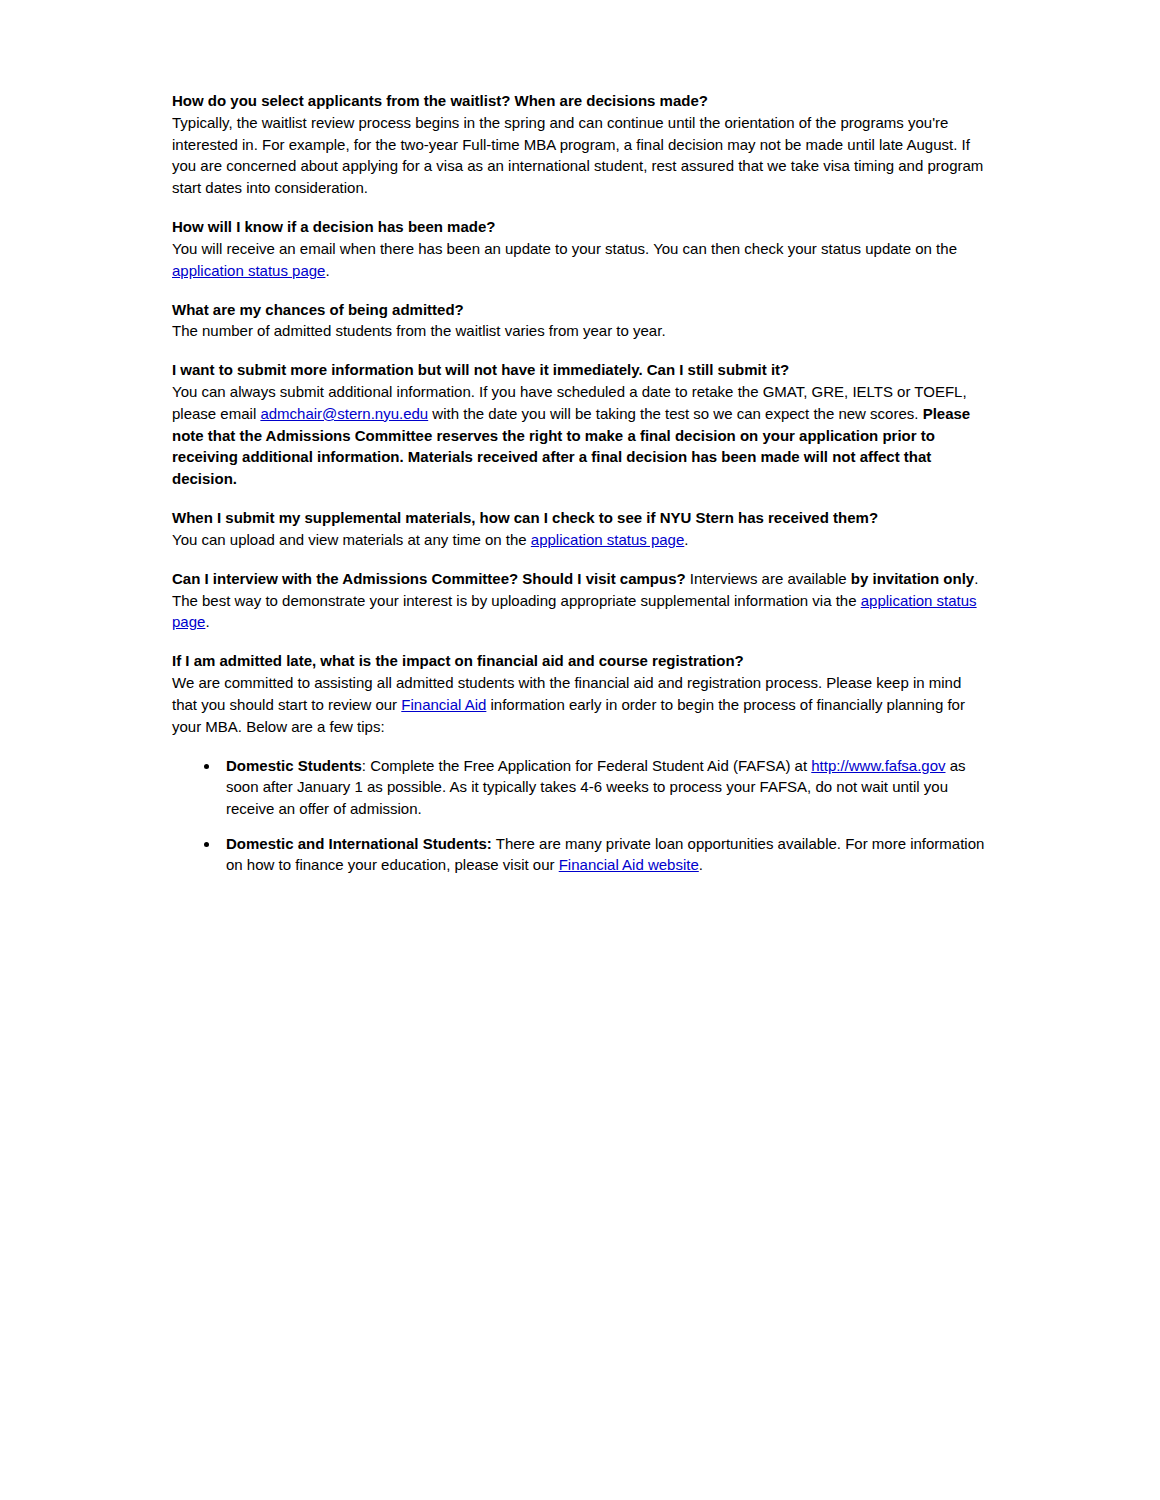How do you select applicants from the waitlist? When are decisions made?
Typically, the waitlist review process begins in the spring and can continue until the orientation of the programs you're interested in. For example, for the two-year Full-time MBA program, a final decision may not be made until late August. If you are concerned about applying for a visa as an international student, rest assured that we take visa timing and program start dates into consideration.
How will I know if a decision has been made?
You will receive an email when there has been an update to your status. You can then check your status update on the application status page.
What are my chances of being admitted?
The number of admitted students from the waitlist varies from year to year.
I want to submit more information but will not have it immediately. Can I still submit it?
You can always submit additional information. If you have scheduled a date to retake the GMAT, GRE, IELTS or TOEFL, please email admchair@stern.nyu.edu with the date you will be taking the test so we can expect the new scores. Please note that the Admissions Committee reserves the right to make a final decision on your application prior to receiving additional information. Materials received after a final decision has been made will not affect that decision.
When I submit my supplemental materials, how can I check to see if NYU Stern has received them?
You can upload and view materials at any time on the application status page.
Can I interview with the Admissions Committee? Should I visit campus? Interviews are available by invitation only. The best way to demonstrate your interest is by uploading appropriate supplemental information via the application status page.
If I am admitted late, what is the impact on financial aid and course registration?
We are committed to assisting all admitted students with the financial aid and registration process. Please keep in mind that you should start to review our Financial Aid information early in order to begin the process of financially planning for your MBA. Below are a few tips:
Domestic Students: Complete the Free Application for Federal Student Aid (FAFSA) at http://www.fafsa.gov as soon after January 1 as possible. As it typically takes 4-6 weeks to process your FAFSA, do not wait until you receive an offer of admission.
Domestic and International Students: There are many private loan opportunities available. For more information on how to finance your education, please visit our Financial Aid website.